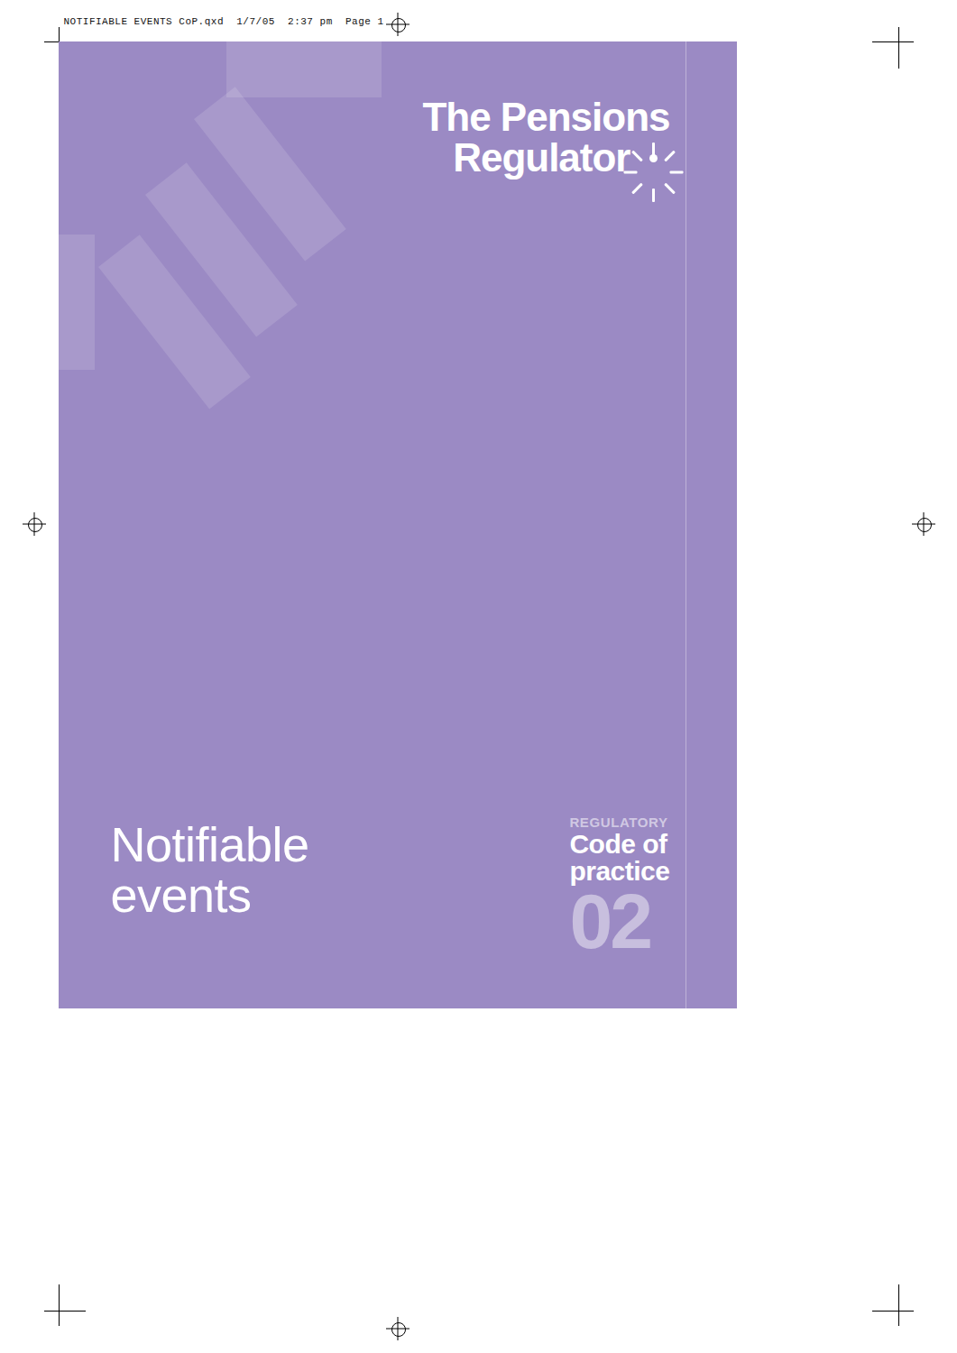NOTIFIABLE EVENTS CoP.qxd 1/7/05 2:37 pm Page 1
The Pensions
Regulator
Notifiable
events
Regulatory
Code of
practice
02